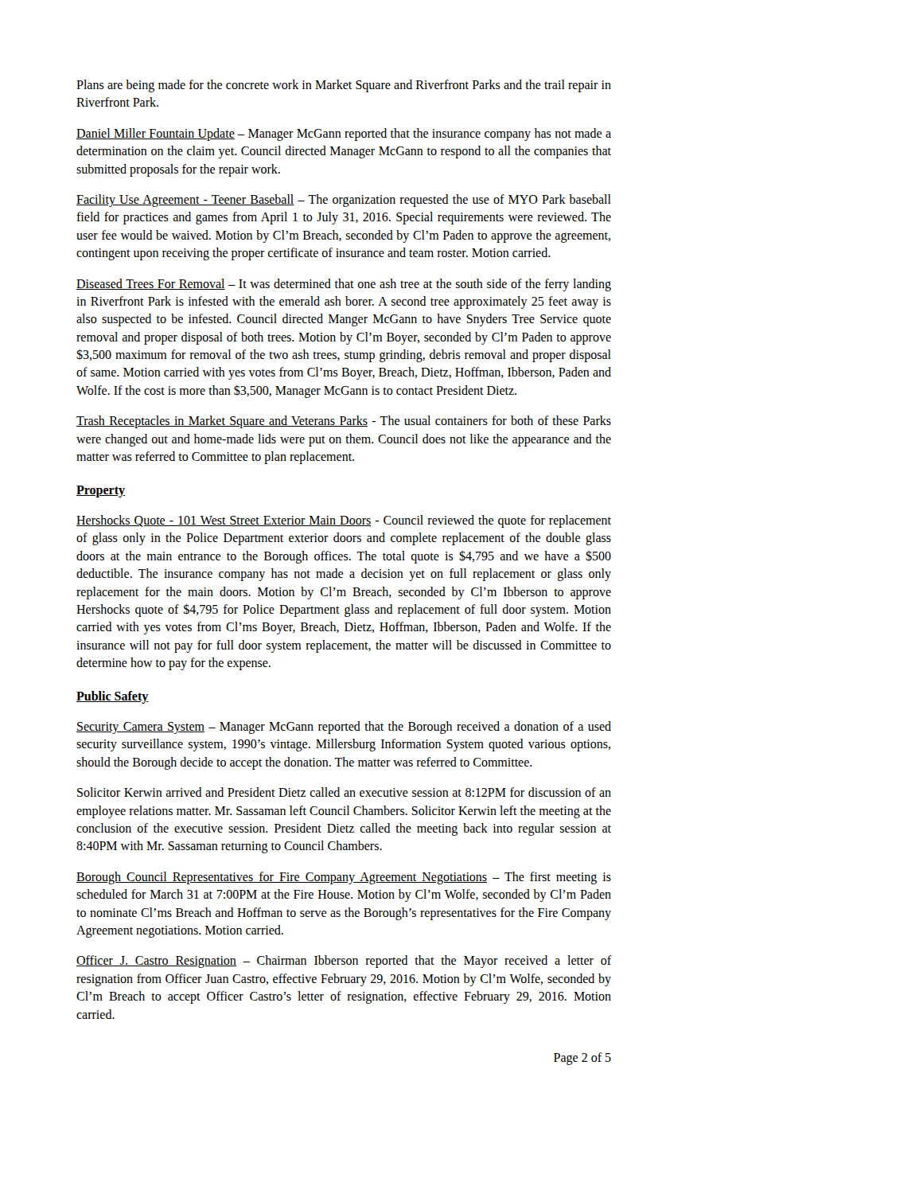Plans are being made for the concrete work in Market Square and Riverfront Parks and the trail repair in Riverfront Park.
Daniel Miller Fountain Update – Manager McGann reported that the insurance company has not made a determination on the claim yet. Council directed Manager McGann to respond to all the companies that submitted proposals for the repair work.
Facility Use Agreement - Teener Baseball – The organization requested the use of MYO Park baseball field for practices and games from April 1 to July 31, 2016. Special requirements were reviewed. The user fee would be waived. Motion by Cl’m Breach, seconded by Cl’m Paden to approve the agreement, contingent upon receiving the proper certificate of insurance and team roster. Motion carried.
Diseased Trees For Removal – It was determined that one ash tree at the south side of the ferry landing in Riverfront Park is infested with the emerald ash borer. A second tree approximately 25 feet away is also suspected to be infested. Council directed Manger McGann to have Snyders Tree Service quote removal and proper disposal of both trees. Motion by Cl’m Boyer, seconded by Cl’m Paden to approve $3,500 maximum for removal of the two ash trees, stump grinding, debris removal and proper disposal of same. Motion carried with yes votes from Cl’ms Boyer, Breach, Dietz, Hoffman, Ibberson, Paden and Wolfe. If the cost is more than $3,500, Manager McGann is to contact President Dietz.
Trash Receptacles in Market Square and Veterans Parks - The usual containers for both of these Parks were changed out and home-made lids were put on them. Council does not like the appearance and the matter was referred to Committee to plan replacement.
Property
Hershocks Quote - 101 West Street Exterior Main Doors - Council reviewed the quote for replacement of glass only in the Police Department exterior doors and complete replacement of the double glass doors at the main entrance to the Borough offices. The total quote is $4,795 and we have a $500 deductible. The insurance company has not made a decision yet on full replacement or glass only replacement for the main doors. Motion by Cl’m Breach, seconded by Cl’m Ibberson to approve Hershocks quote of $4,795 for Police Department glass and replacement of full door system. Motion carried with yes votes from Cl’ms Boyer, Breach, Dietz, Hoffman, Ibberson, Paden and Wolfe. If the insurance will not pay for full door system replacement, the matter will be discussed in Committee to determine how to pay for the expense.
Public Safety
Security Camera System – Manager McGann reported that the Borough received a donation of a used security surveillance system, 1990’s vintage. Millersburg Information System quoted various options, should the Borough decide to accept the donation. The matter was referred to Committee.
Solicitor Kerwin arrived and President Dietz called an executive session at 8:12PM for discussion of an employee relations matter. Mr. Sassaman left Council Chambers. Solicitor Kerwin left the meeting at the conclusion of the executive session. President Dietz called the meeting back into regular session at 8:40PM with Mr. Sassaman returning to Council Chambers.
Borough Council Representatives for Fire Company Agreement Negotiations – The first meeting is scheduled for March 31 at 7:00PM at the Fire House. Motion by Cl’m Wolfe, seconded by Cl’m Paden to nominate Cl’ms Breach and Hoffman to serve as the Borough’s representatives for the Fire Company Agreement negotiations. Motion carried.
Officer J. Castro Resignation – Chairman Ibberson reported that the Mayor received a letter of resignation from Officer Juan Castro, effective February 29, 2016. Motion by Cl’m Wolfe, seconded by Cl’m Breach to accept Officer Castro’s letter of resignation, effective February 29, 2016. Motion carried.
Page 2 of 5